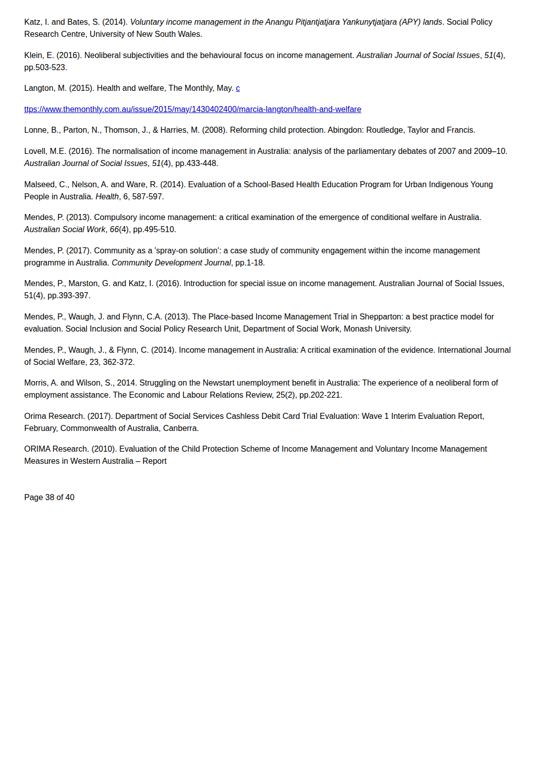Katz, I. and Bates, S. (2014). Voluntary income management in the Anangu Pitjantjatjara Yankunytjatjara (APY) lands. Social Policy Research Centre, University of New South Wales.
Klein, E. (2016). Neoliberal subjectivities and the behavioural focus on income management. Australian Journal of Social Issues, 51(4), pp.503-523.
Langton, M. (2015). Health and welfare, The Monthly, May. c
ttps://www.themonthly.com.au/issue/2015/may/1430402400/marcia-langton/health-and-welfare
Lonne, B., Parton, N., Thomson, J., & Harries, M. (2008). Reforming child protection. Abingdon: Routledge, Taylor and Francis.
Lovell, M.E. (2016). The normalisation of income management in Australia: analysis of the parliamentary debates of 2007 and 2009–10. Australian Journal of Social Issues, 51(4), pp.433-448.
Malseed, C., Nelson, A. and Ware, R. (2014). Evaluation of a School-Based Health Education Program for Urban Indigenous Young People in Australia. Health, 6, 587-597.
Mendes, P. (2013). Compulsory income management: a critical examination of the emergence of conditional welfare in Australia. Australian Social Work, 66(4), pp.495-510.
Mendes, P. (2017). Community as a 'spray-on solution': a case study of community engagement within the income management programme in Australia. Community Development Journal, pp.1-18.
Mendes, P., Marston, G. and Katz, I. (2016). Introduction for special issue on income management. Australian Journal of Social Issues, 51(4), pp.393-397.
Mendes, P., Waugh, J. and Flynn, C.A. (2013). The Place-based Income Management Trial in Shepparton: a best practice model for evaluation. Social Inclusion and Social Policy Research Unit, Department of Social Work, Monash University.
Mendes, P., Waugh, J., & Flynn, C. (2014). Income management in Australia: A critical examination of the evidence. International Journal of Social Welfare, 23, 362-372.
Morris, A. and Wilson, S., 2014. Struggling on the Newstart unemployment benefit in Australia: The experience of a neoliberal form of employment assistance. The Economic and Labour Relations Review, 25(2), pp.202-221.
Orima Research. (2017). Department of Social Services Cashless Debit Card Trial Evaluation: Wave 1 Interim Evaluation Report, February, Commonwealth of Australia, Canberra.
ORIMA Research. (2010). Evaluation of the Child Protection Scheme of Income Management and Voluntary Income Management Measures in Western Australia – Report
Page 38 of 40